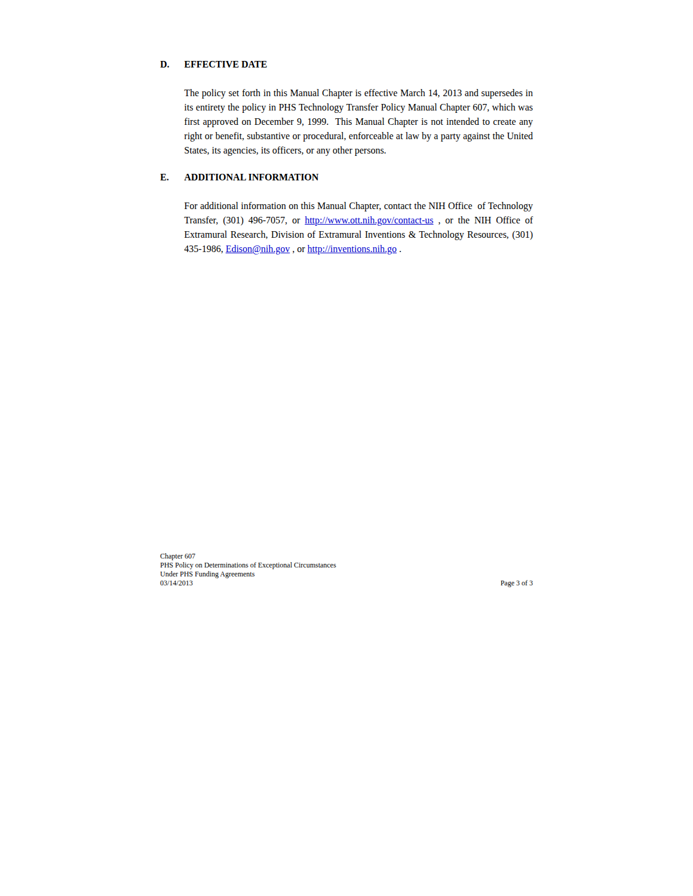D.
Effective Date
The policy set forth in this Manual Chapter is effective March 14, 2013 and supersedes in its entirety the policy in PHS Technology Transfer Policy Manual Chapter 607, which was first approved on December 9, 1999. This Manual Chapter is not intended to create any right or benefit, substantive or procedural, enforceable at law by a party against the United States, its agencies, its officers, or any other persons.
E.
Additional Information
For additional information on this Manual Chapter, contact the NIH Office of Technology Transfer, (301) 496-7057, or http://www.ott.nih.gov/contact-us , or the NIH Office of Extramural Research, Division of Extramural Inventions & Technology Resources, (301) 435-1986, Edison@nih.gov , or http://inventions.nih.go .
Chapter 607
PHS Policy on Determinations of Exceptional Circumstances
Under PHS Funding Agreements
03/14/2013
Page 3 of 3